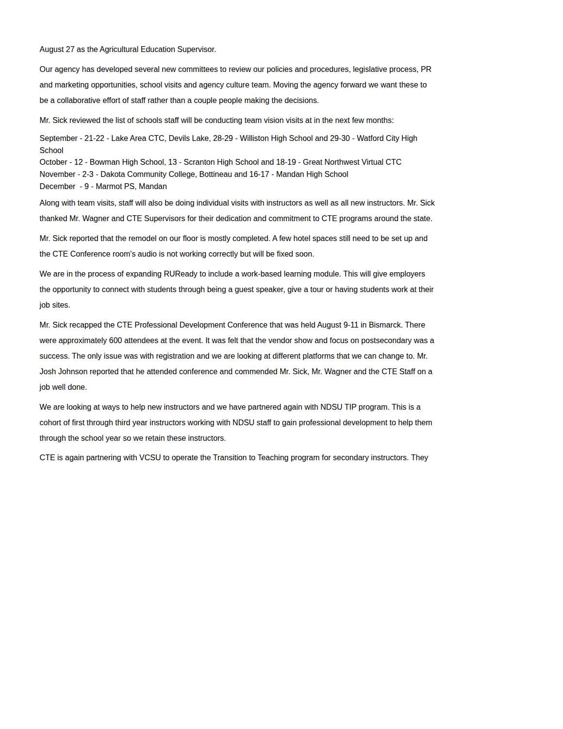August 27 as the Agricultural Education Supervisor.
Our agency has developed several new committees to review our policies and procedures, legislative process, PR and marketing opportunities, school visits and agency culture team. Moving the agency forward we want these to be a collaborative effort of staff rather than a couple people making the decisions.
Mr. Sick reviewed the list of schools staff will be conducting team vision visits at in the next few months:
September - 21-22 - Lake Area CTC, Devils Lake, 28-29 - Williston High School and 29-30 - Watford City High School
October - 12 - Bowman High School, 13 - Scranton High School and 18-19 - Great Northwest Virtual CTC
November - 2-3 - Dakota Community College, Bottineau and 16-17 - Mandan High School
December - 9 - Marmot PS, Mandan
Along with team visits, staff will also be doing individual visits with instructors as well as all new instructors. Mr. Sick thanked Mr. Wagner and CTE Supervisors for their dedication and commitment to CTE programs around the state.
Mr. Sick reported that the remodel on our floor is mostly completed. A few hotel spaces still need to be set up and the CTE Conference room's audio is not working correctly but will be fixed soon.
We are in the process of expanding RUReady to include a work-based learning module. This will give employers the opportunity to connect with students through being a guest speaker, give a tour or having students work at their job sites.
Mr. Sick recapped the CTE Professional Development Conference that was held August 9-11 in Bismarck. There were approximately 600 attendees at the event. It was felt that the vendor show and focus on postsecondary was a success. The only issue was with registration and we are looking at different platforms that we can change to. Mr. Josh Johnson reported that he attended conference and commended Mr. Sick, Mr. Wagner and the CTE Staff on a job well done.
We are looking at ways to help new instructors and we have partnered again with NDSU TIP program. This is a cohort of first through third year instructors working with NDSU staff to gain professional development to help them through the school year so we retain these instructors.
CTE is again partnering with VCSU to operate the Transition to Teaching program for secondary instructors. They